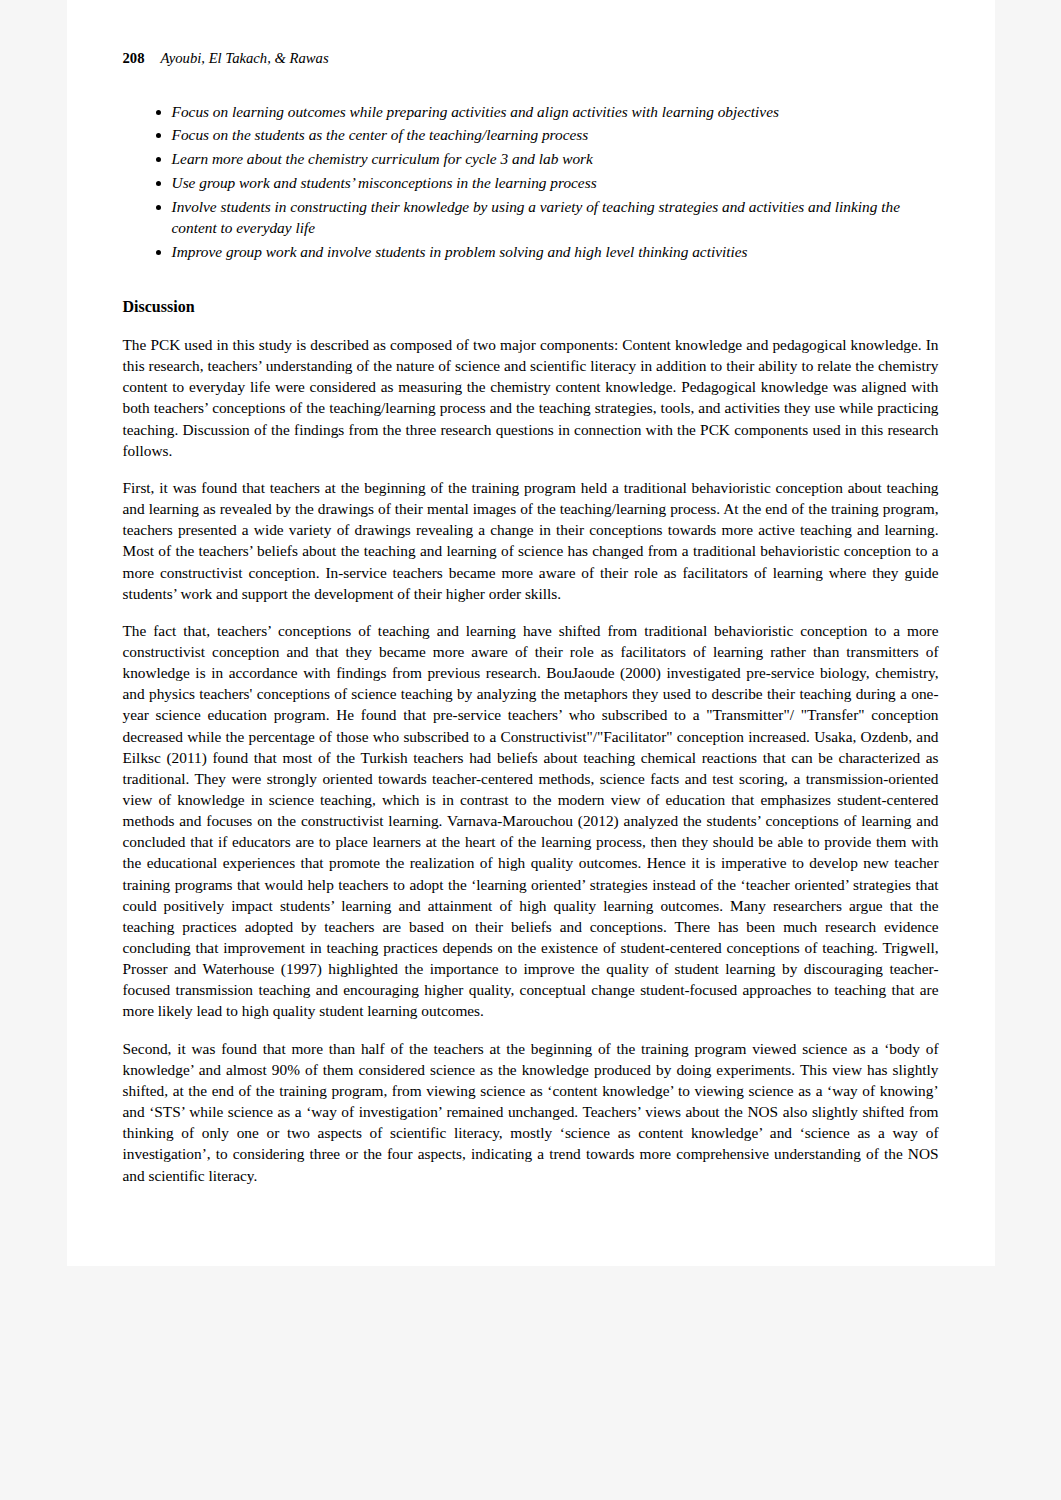208 Ayoubi, El Takach, & Rawas
Focus on learning outcomes while preparing activities and align activities with learning objectives
Focus on the students as the center of the teaching/learning process
Learn more about the chemistry curriculum for cycle 3 and lab work
Use group work and students’ misconceptions in the learning process
Involve students in constructing their knowledge by using a variety of teaching strategies and activities and linking the content to everyday life
Improve group work and involve students in problem solving and high level thinking activities
Discussion
The PCK used in this study is described as composed of two major components: Content knowledge and pedagogical knowledge. In this research, teachers’ understanding of the nature of science and scientific literacy in addition to their ability to relate the chemistry content to everyday life were considered as measuring the chemistry content knowledge. Pedagogical knowledge was aligned with both teachers’ conceptions of the teaching/learning process and the teaching strategies, tools, and activities they use while practicing teaching. Discussion of the findings from the three research questions in connection with the PCK components used in this research follows.
First, it was found that teachers at the beginning of the training program held a traditional behavioristic conception about teaching and learning as revealed by the drawings of their mental images of the teaching/learning process. At the end of the training program, teachers presented a wide variety of drawings revealing a change in their conceptions towards more active teaching and learning. Most of the teachers’ beliefs about the teaching and learning of science has changed from a traditional behavioristic conception to a more constructivist conception. In-service teachers became more aware of their role as facilitators of learning where they guide students’ work and support the development of their higher order skills.
The fact that, teachers’ conceptions of teaching and learning have shifted from traditional behavioristic conception to a more constructivist conception and that they became more aware of their role as facilitators of learning rather than transmitters of knowledge is in accordance with findings from previous research. BouJaoude (2000) investigated pre-service biology, chemistry, and physics teachers' conceptions of science teaching by analyzing the metaphors they used to describe their teaching during a one-year science education program. He found that pre-service teachers’ who subscribed to a "Transmitter"/ "Transfer" conception decreased while the percentage of those who subscribed to a Constructivist"/"Facilitator" conception increased. Usaka, Ozdenb, and Eilksc (2011) found that most of the Turkish teachers had beliefs about teaching chemical reactions that can be characterized as traditional. They were strongly oriented towards teacher-centered methods, science facts and test scoring, a transmission-oriented view of knowledge in science teaching, which is in contrast to the modern view of education that emphasizes student-centered methods and focuses on the constructivist learning. Varnava-Marouchou (2012) analyzed the students’ conceptions of learning and concluded that if educators are to place learners at the heart of the learning process, then they should be able to provide them with the educational experiences that promote the realization of high quality outcomes. Hence it is imperative to develop new teacher training programs that would help teachers to adopt the ‘learning oriented’ strategies instead of the ‘teacher oriented’ strategies that could positively impact students’ learning and attainment of high quality learning outcomes. Many researchers argue that the teaching practices adopted by teachers are based on their beliefs and conceptions. There has been much research evidence concluding that improvement in teaching practices depends on the existence of student-centered conceptions of teaching. Trigwell, Prosser and Waterhouse (1997) highlighted the importance to improve the quality of student learning by discouraging teacher-focused transmission teaching and encouraging higher quality, conceptual change student-focused approaches to teaching that are more likely lead to high quality student learning outcomes.
Second, it was found that more than half of the teachers at the beginning of the training program viewed science as a ‘body of knowledge’ and almost 90% of them considered science as the knowledge produced by doing experiments. This view has slightly shifted, at the end of the training program, from viewing science as ‘content knowledge’ to viewing science as a ‘way of knowing’ and ‘STS’ while science as a ‘way of investigation’ remained unchanged. Teachers’ views about the NOS also slightly shifted from thinking of only one or two aspects of scientific literacy, mostly ‘science as content knowledge’ and ‘science as a way of investigation’, to considering three or the four aspects, indicating a trend towards more comprehensive understanding of the NOS and scientific literacy.